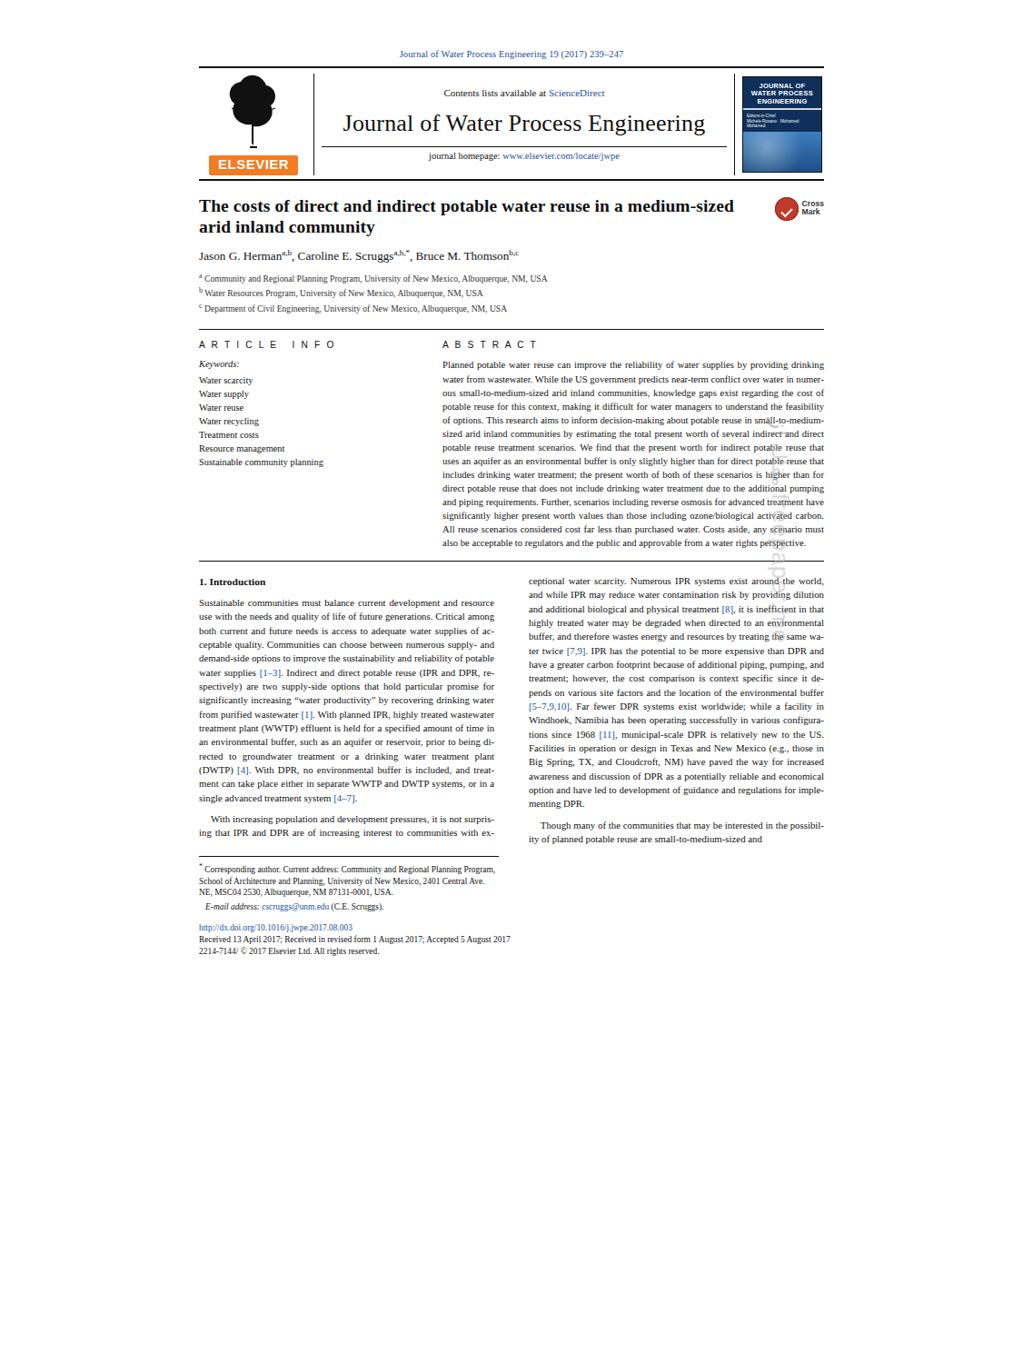Journal of Water Process Engineering 19 (2017) 239–247
ELSEVIER
Contents lists available at ScienceDirect
Journal of Water Process Engineering
journal homepage: www.elsevier.com/locate/jwpe
Journal of
Water Process
Engineering
Editors-in-Chief
Michele Rosano · Mohamed Mohamed
The costs of direct and indirect potable water reuse in a medium-sized arid inland community
Jason G. Hermana,b, Caroline E. Scruggsa,b,*, Bruce M. Thomsonb,c
a Community and Regional Planning Program, University of New Mexico, Albuquerque, NM, USA
b Water Resources Program, University of New Mexico, Albuquerque, NM, USA
c Department of Civil Engineering, University of New Mexico, Albuquerque, NM, USA
Cross
Mark
A R T I C L E I N F O
Keywords:
Water scarcity
Water supply
Water reuse
Water recycling
Treatment costs
Resource management
Sustainable community planning
A B S T R A C T
Planned potable water reuse can improve the reliability of water supplies by providing drinking water from wastewater. While the US government predicts near-term conflict over water in numerous small-to-medium-sized arid inland communities, knowledge gaps exist regarding the cost of potable reuse for this context, making it difficult for water managers to understand the feasibility of options. This research aims to inform decision-making about potable reuse in small-to-medium-sized arid inland communities by estimating the total present worth of several indirect and direct potable reuse treatment scenarios. We find that the present worth for indirect potable reuse that uses an aquifer as an environmental buffer is only slightly higher than for direct potable reuse that includes drinking water treatment; the present worth of both of these scenarios is higher than for direct potable reuse that does not include drinking water treatment due to the additional pumping and piping requirements. Further, scenarios including reverse osmosis for advanced treatment have significantly higher present worth values than those including ozone/biological activated carbon. All reuse scenarios considered cost far less than purchased water. Costs aside, any scenario must also be acceptable to regulators and the public and approvable from a water rights perspective.
1. Introduction
Sustainable communities must balance current development and resource use with the needs and quality of life of future generations. Critical among both current and future needs is access to adequate water supplies of acceptable quality. Communities can choose between numerous supply- and demand-side options to improve the sustainability and reliability of potable water supplies [1–3]. Indirect and direct potable reuse (IPR and DPR, respectively) are two supply-side options that hold particular promise for significantly increasing “water productivity” by recovering drinking water from purified wastewater [1]. With planned IPR, highly treated wastewater treatment plant (WWTP) effluent is held for a specified amount of time in an environmental buffer, such as an aquifer or reservoir, prior to being directed to groundwater treatment or a drinking water treatment plant (DWTP) [4]. With DPR, no environmental buffer is included, and treatment can take place either in separate WWTP and DWTP systems, or in a single advanced treatment system [4–7].
With increasing population and development pressures, it is not surprising that IPR and DPR are of increasing interest to communities with exceptional water scarcity. Numerous IPR systems exist around the world, and while IPR may reduce water contamination risk by providing dilution and additional biological and physical treatment [8], it is inefficient in that highly treated water may be degraded when directed to an environmental buffer, and therefore wastes energy and resources by treating the same water twice [7,9]. IPR has the potential to be more expensive than DPR and have a greater carbon footprint because of additional piping, pumping, and treatment; however, the cost comparison is context specific since it depends on various site factors and the location of the environmental buffer [5–7,9,10]. Far fewer DPR systems exist worldwide; while a facility in Windhoek, Namibia has been operating successfully in various configurations since 1968 [11], municipal-scale DPR is relatively new to the US. Facilities in operation or design in Texas and New Mexico (e.g., those in Big Spring, TX, and Cloudcroft, NM) have paved the way for increased awareness and discussion of DPR as a potentially reliable and economical option and have led to development of guidance and regulations for implementing DPR.
Though many of the communities that may be interested in the possibility of planned potable reuse are small-to-medium-sized and
* Corresponding author. Current address: Community and Regional Planning Program, School of Architecture and Planning, University of New Mexico, 2401 Central Ave. NE, MSC04 2530, Albuquerque, NM 87131-0001, USA.
E-mail address: cscruggs@unm.edu (C.E. Scruggs).
http://dx.doi.org/10.1016/j.jwpe.2017.08.003
Received 13 April 2017; Received in revised form 1 August 2017; Accepted 5 August 2017
2214-7144/ © 2017 Elsevier Ltd. All rights reserved.
مقاله از freepaper.me